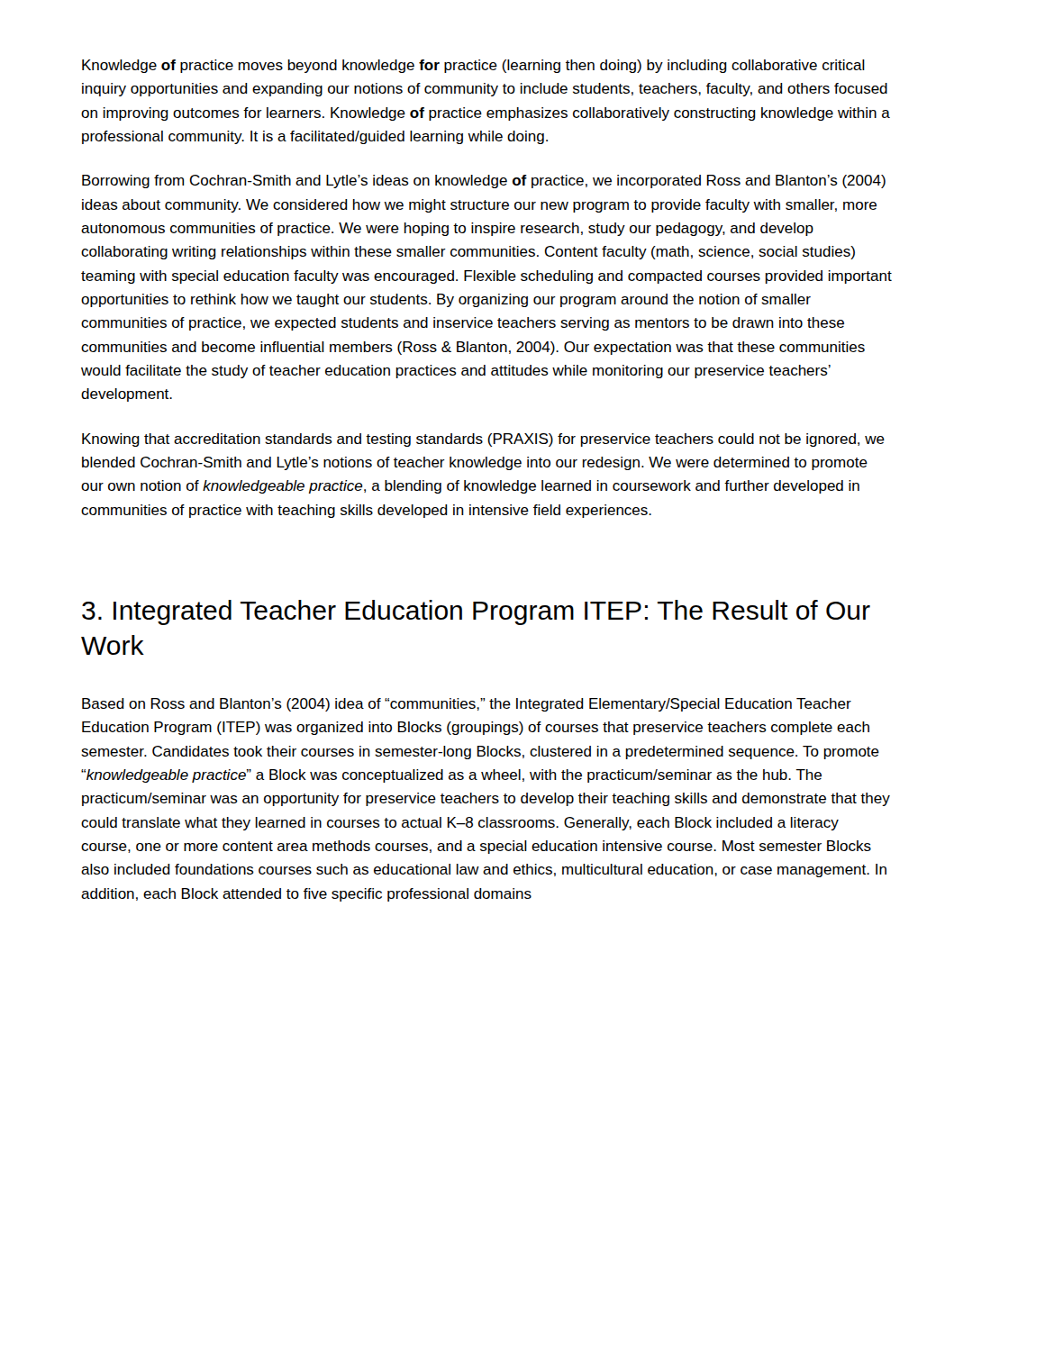Knowledge of practice moves beyond knowledge for practice (learning then doing) by including collaborative critical inquiry opportunities and expanding our notions of community to include students, teachers, faculty, and others focused on improving outcomes for learners. Knowledge of practice emphasizes collaboratively constructing knowledge within a professional community. It is a facilitated/guided learning while doing.
Borrowing from Cochran-Smith and Lytle’s ideas on knowledge of practice, we incorporated Ross and Blanton’s (2004) ideas about community. We considered how we might structure our new program to provide faculty with smaller, more autonomous communities of practice. We were hoping to inspire research, study our pedagogy, and develop collaborating writing relationships within these smaller communities. Content faculty (math, science, social studies) teaming with special education faculty was encouraged. Flexible scheduling and compacted courses provided important opportunities to rethink how we taught our students. By organizing our program around the notion of smaller communities of practice, we expected students and inservice teachers serving as mentors to be drawn into these communities and become influential members (Ross & Blanton, 2004). Our expectation was that these communities would facilitate the study of teacher education practices and attitudes while monitoring our preservice teachers’ development.
Knowing that accreditation standards and testing standards (PRAXIS) for preservice teachers could not be ignored, we blended Cochran-Smith and Lytle’s notions of teacher knowledge into our redesign. We were determined to promote our own notion of knowledgeable practice, a blending of knowledge learned in coursework and further developed in communities of practice with teaching skills developed in intensive field experiences.
3. Integrated Teacher Education Program ITEP: The Result of Our Work
Based on Ross and Blanton’s (2004) idea of “communities,” the Integrated Elementary/Special Education Teacher Education Program (ITEP) was organized into Blocks (groupings) of courses that preservice teachers complete each semester. Candidates took their courses in semester-long Blocks, clustered in a predetermined sequence. To promote “knowledgeable practice” a Block was conceptualized as a wheel, with the practicum/seminar as the hub. The practicum/seminar was an opportunity for preservice teachers to develop their teaching skills and demonstrate that they could translate what they learned in courses to actual K–8 classrooms. Generally, each Block included a literacy course, one or more content area methods courses, and a special education intensive course. Most semester Blocks also included foundations courses such as educational law and ethics, multicultural education, or case management. In addition, each Block attended to five specific professional domains